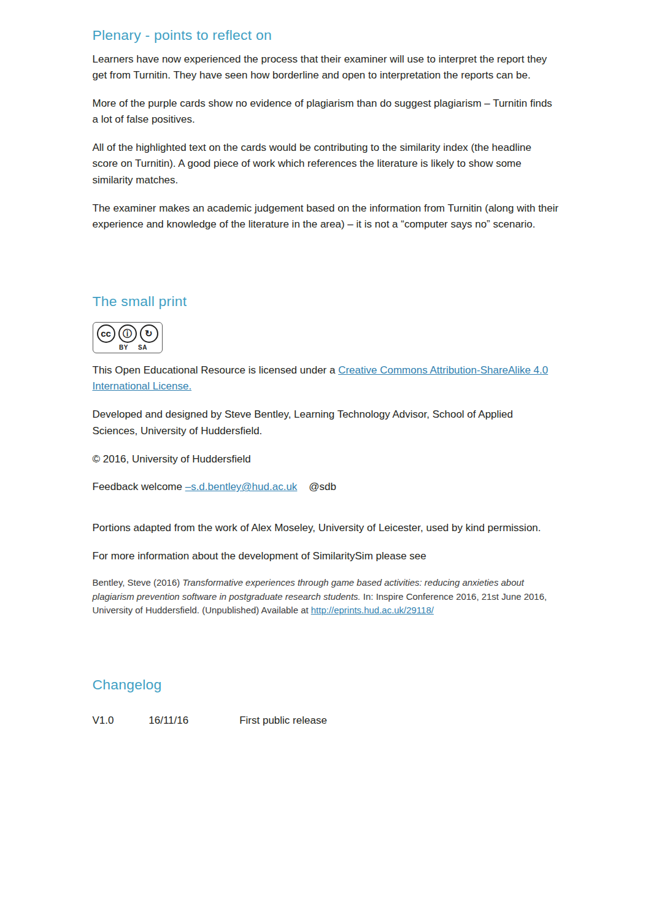Plenary - points to reflect on
Learners have now experienced the process that their examiner will use to interpret the report they get from Turnitin. They have seen how borderline and open to interpretation the reports can be.
More of the purple cards show no evidence of plagiarism than do suggest plagiarism – Turnitin finds a lot of false positives.
All of the highlighted text on the cards would be contributing to the similarity index (the headline score on Turnitin). A good piece of work which references the literature is likely to show some similarity matches.
The examiner makes an academic judgement based on the information from Turnitin (along with their experience and knowledge of the literature in the area) – it is not a “computer says no” scenario.
The small print
cc ⓘ ↻
BY SA
This Open Educational Resource is licensed under a Creative Commons Attribution-ShareAlike 4.0 International License.
Developed and designed by Steve Bentley, Learning Technology Advisor, School of Applied Sciences, University of Huddersfield.
© 2016, University of Huddersfield
Feedback welcome –s.d.bentley@hud.ac.uk @sdb
Portions adapted from the work of Alex Moseley, University of Leicester, used by kind permission.
For more information about the development of SimilaritySim please see
Bentley, Steve (2016) Transformative experiences through game based activities: reducing anxieties about plagiarism prevention software in postgraduate research students. In: Inspire Conference 2016, 21st June 2016, University of Huddersfield. (Unpublished) Available at http://eprints.hud.ac.uk/29118/
Changelog
V1.0 16/11/16 First public release